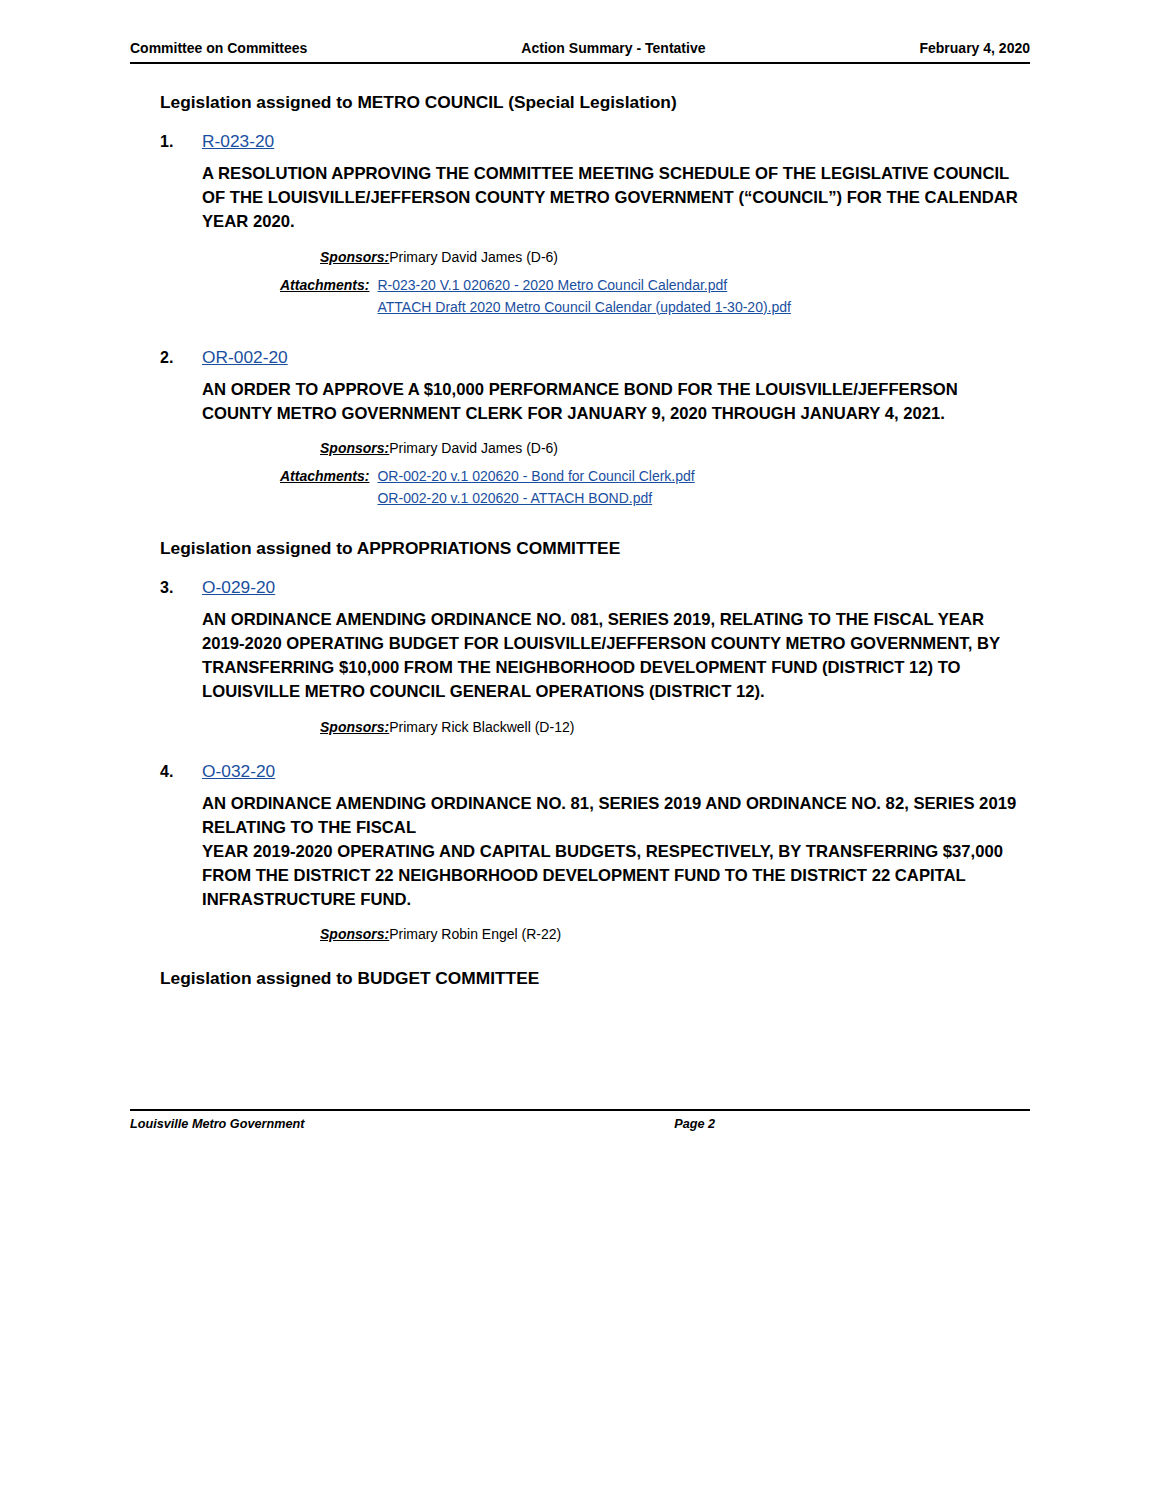Committee on Committees
Action Summary - Tentative
February 4, 2020
Legislation assigned to METRO COUNCIL (Special Legislation)
1. R-023-20
A RESOLUTION APPROVING THE COMMITTEE MEETING SCHEDULE OF THE LEGISLATIVE COUNCIL OF THE LOUISVILLE/JEFFERSON COUNTY METRO GOVERNMENT (“COUNCIL”) FOR THE CALENDAR YEAR 2020.
Sponsors: Primary David James (D-6)
Attachments:
R-023-20 V.1 020620 - 2020 Metro Council Calendar.pdf
ATTACH Draft 2020 Metro Council Calendar (updated 1-30-20).pdf
2. OR-002-20
AN ORDER TO APPROVE A $10,000 PERFORMANCE BOND FOR THE LOUISVILLE/JEFFERSON COUNTY METRO GOVERNMENT CLERK FOR JANUARY 9, 2020 THROUGH JANUARY 4, 2021.
Sponsors: Primary David James (D-6)
Attachments:
OR-002-20 v.1 020620 - Bond for Council Clerk.pdf
OR-002-20 v.1 020620 - ATTACH BOND.pdf
Legislation assigned to APPROPRIATIONS COMMITTEE
3. O-029-20
AN ORDINANCE AMENDING ORDINANCE NO. 081, SERIES 2019, RELATING TO THE FISCAL YEAR 2019-2020 OPERATING BUDGET FOR LOUISVILLE/JEFFERSON COUNTY METRO GOVERNMENT, BY TRANSFERRING $10,000 FROM THE NEIGHBORHOOD DEVELOPMENT FUND (DISTRICT 12) TO LOUISVILLE METRO COUNCIL GENERAL OPERATIONS (DISTRICT 12).
Sponsors: Primary Rick Blackwell (D-12)
4. O-032-20
AN ORDINANCE AMENDING ORDINANCE NO. 81, SERIES 2019 AND ORDINANCE NO. 82, SERIES 2019 RELATING TO THE FISCAL
YEAR 2019-2020 OPERATING AND CAPITAL BUDGETS, RESPECTIVELY, BY TRANSFERRING $37,000 FROM THE DISTRICT 22 NEIGHBORHOOD DEVELOPMENT FUND TO THE DISTRICT 22 CAPITAL INFRASTRUCTURE FUND.
Sponsors: Primary Robin Engel (R-22)
Legislation assigned to BUDGET COMMITTEE
Louisville Metro Government
Page 2